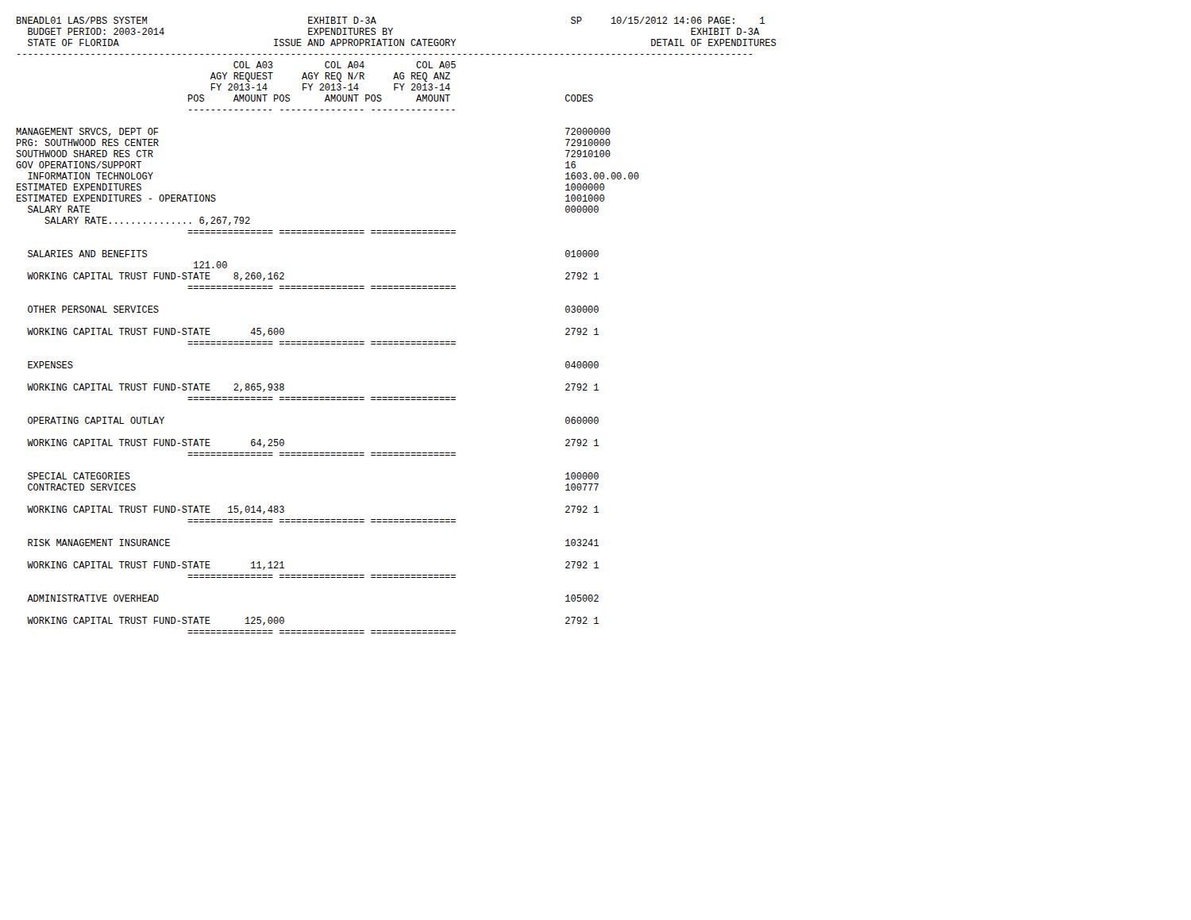BNEADL01 LAS/PBS SYSTEM                            EXHIBIT D-3A                                  SP     10/15/2012 14:06 PAGE:    1
  BUDGET PERIOD: 2003-2014                         EXPENDITURES BY                                                    EXHIBIT D-3A
  STATE OF FLORIDA                           ISSUE AND APPROPRIATION CATEGORY                                  DETAIL OF EXPENDITURES
---------------------------------------------------------------------------------------------------------------------------------
                                      COL A03         COL A04         COL A05
                                  AGY REQUEST     AGY REQ N/R     AG REQ ANZ
                                  FY 2013-14      FY 2013-14      FY 2013-14
                              POS     AMOUNT POS      AMOUNT POS      AMOUNT                    CODES
                              --------------- --------------- ---------------

MANAGEMENT SRVCS, DEPT OF                                                                       72000000
PRG: SOUTHWOOD RES CENTER                                                                       72910000
SOUTHWOOD SHARED RES CTR                                                                        72910100
GOV OPERATIONS/SUPPORT                                                                          16
  INFORMATION TECHNOLOGY                                                                        1603.00.00.00
ESTIMATED EXPENDITURES                                                                          1000000
ESTIMATED EXPENDITURES - OPERATIONS                                                             1001000
  SALARY RATE                                                                                   000000
     SALARY RATE............... 6,267,792
                              =============== =============== ===============

  SALARIES AND BENEFITS                                                                         010000
                               121.00
  WORKING CAPITAL TRUST FUND-STATE    8,260,162                                                 2792 1
                              =============== =============== ===============

  OTHER PERSONAL SERVICES                                                                       030000

  WORKING CAPITAL TRUST FUND-STATE       45,600                                                 2792 1
                              =============== =============== ===============

  EXPENSES                                                                                      040000

  WORKING CAPITAL TRUST FUND-STATE    2,865,938                                                 2792 1
                              =============== =============== ===============

  OPERATING CAPITAL OUTLAY                                                                      060000

  WORKING CAPITAL TRUST FUND-STATE       64,250                                                 2792 1
                              =============== =============== ===============

  SPECIAL CATEGORIES                                                                            100000
  CONTRACTED SERVICES                                                                           100777

  WORKING CAPITAL TRUST FUND-STATE   15,014,483                                                 2792 1
                              =============== =============== ===============

  RISK MANAGEMENT INSURANCE                                                                     103241

  WORKING CAPITAL TRUST FUND-STATE       11,121                                                 2792 1
                              =============== =============== ===============

  ADMINISTRATIVE OVERHEAD                                                                       105002

  WORKING CAPITAL TRUST FUND-STATE      125,000                                                 2792 1
                              =============== =============== ===============